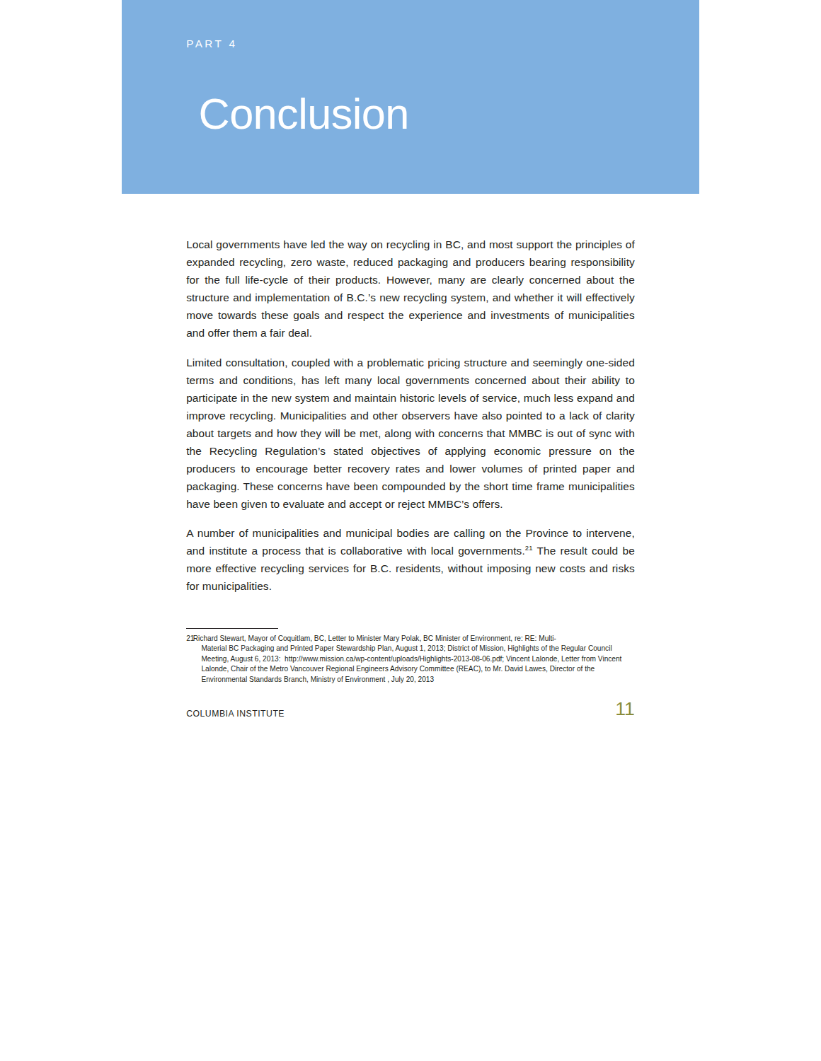PART 4
Conclusion
Local governments have led the way on recycling in BC, and most support the principles of expanded recycling, zero waste, reduced packaging and producers bearing responsibility for the full life-cycle of their products. However, many are clearly concerned about the structure and implementation of B.C.’s new recycling system, and whether it will effectively move towards these goals and respect the experience and investments of municipalities and offer them a fair deal.
Limited consultation, coupled with a problematic pricing structure and seemingly one-sided terms and conditions, has left many local governments concerned about their ability to participate in the new system and maintain historic levels of service, much less expand and improve recycling. Municipalities and other observers have also pointed to a lack of clarity about targets and how they will be met, along with concerns that MMBC is out of sync with the Recycling Regulation’s stated objectives of applying economic pressure on the producers to encourage better recovery rates and lower volumes of printed paper and packaging. These concerns have been compounded by the short time frame municipalities have been given to evaluate and accept or reject MMBC’s offers.
A number of municipalities and municipal bodies are calling on the Province to intervene, and institute a process that is collaborative with local governments.21 The result could be more effective recycling services for B.C. residents, without imposing new costs and risks for municipalities.
21 Richard Stewart, Mayor of Coquitlam, BC, Letter to Minister Mary Polak, BC Minister of Environment, re: RE: Multi-Material BC Packaging and Printed Paper Stewardship Plan, August 1, 2013; District of Mission, Highlights of the Regular Council Meeting, August 6, 2013: http://www.mission.ca/wp-content/uploads/Highlights-2013-08-06.pdf; Vincent Lalonde, Letter from Vincent Lalonde, Chair of the Metro Vancouver Regional Engineers Advisory Committee (REAC), to Mr. David Lawes, Director of the Environmental Standards Branch, Ministry of Environment , July 20, 2013
COLUMBIA INSTITUTE 11